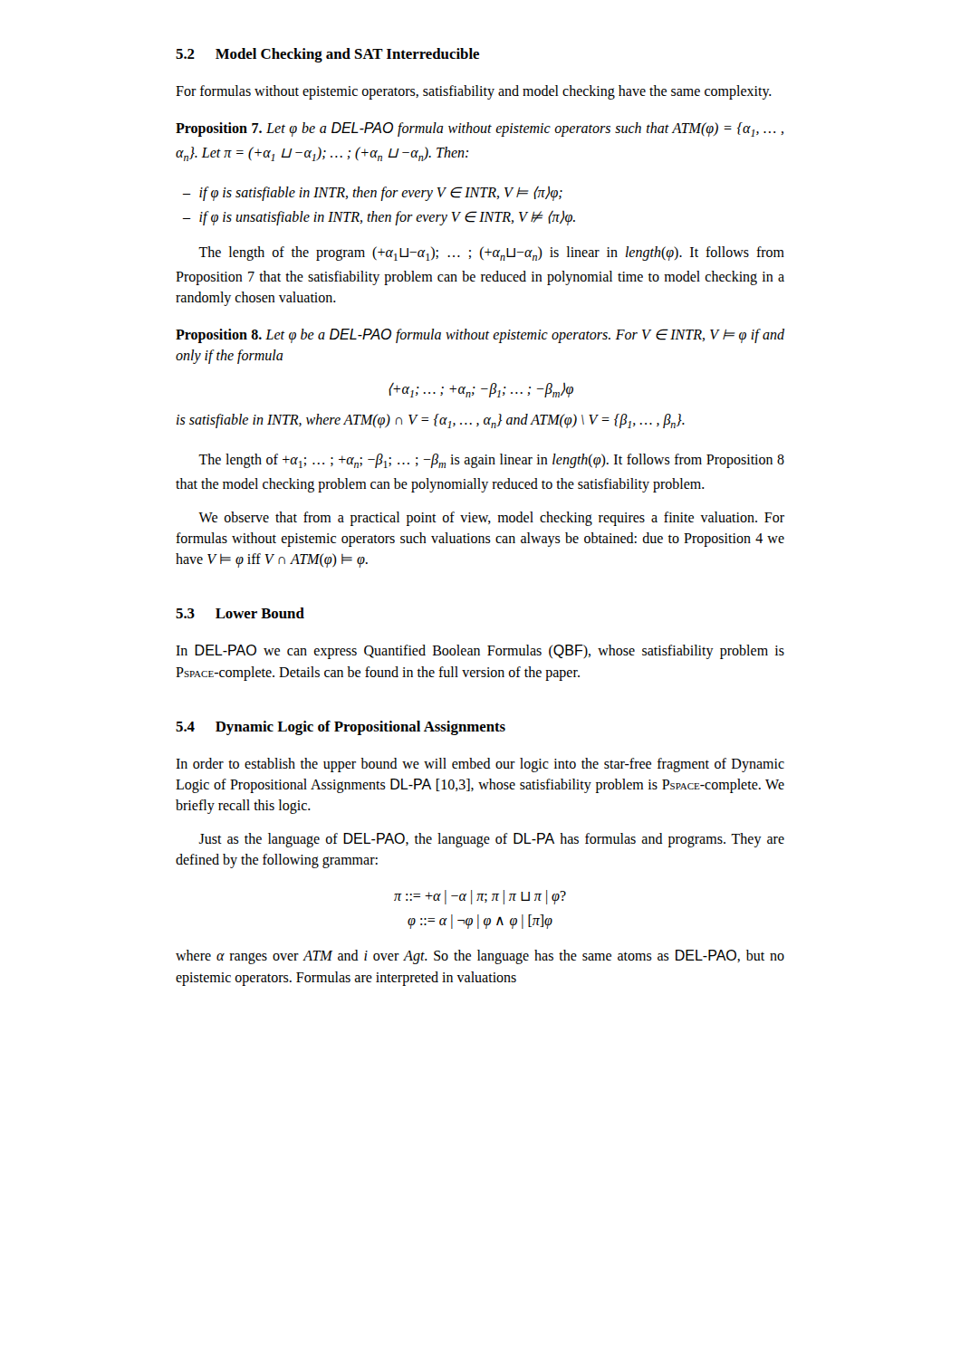5.2 Model Checking and SAT Interreducible
For formulas without epistemic operators, satisfiability and model checking have the same complexity.
Proposition 7. Let φ be a DEL-PAO formula without epistemic operators such that ATM(φ) = {α1, … , αn}. Let π = (+α1 ⊔ −α1); … ; (+αn ⊔ −αn). Then:
if φ is satisfiable in INTR, then for every V ∈ INTR, V ⊨ ⟨π⟩φ;
if φ is unsatisfiable in INTR, then for every V ∈ INTR, V ⊭ ⟨π⟩φ.
The length of the program (+α1⊔−α1); … ; (+αn⊔−αn) is linear in length(φ). It follows from Proposition 7 that the satisfiability problem can be reduced in polynomial time to model checking in a randomly chosen valuation.
Proposition 8. Let φ be a DEL-PAO formula without epistemic operators. For V ∈ INTR, V ⊨ φ if and only if the formula
⟨+α1; … ; +αn; −β1; … ; −βm⟩φ
is satisfiable in INTR, where ATM(φ) ∩ V = {α1, … , αn} and ATM(φ) \ V = {β1, … , βn}.
The length of +α1; … ; +αn; −β1; … ; −βm is again linear in length(φ). It follows from Proposition 8 that the model checking problem can be polynomially reduced to the satisfiability problem.
We observe that from a practical point of view, model checking requires a finite valuation. For formulas without epistemic operators such valuations can always be obtained: due to Proposition 4 we have V ⊨ φ iff V ∩ ATM(φ) ⊨ φ.
5.3 Lower Bound
In DEL-PAO we can express Quantified Boolean Formulas (QBF), whose satisfiability problem is Pspace-complete. Details can be found in the full version of the paper.
5.4 Dynamic Logic of Propositional Assignments
In order to establish the upper bound we will embed our logic into the star-free fragment of Dynamic Logic of Propositional Assignments DL-PA [10,3], whose satisfiability problem is Pspace-complete. We briefly recall this logic.
Just as the language of DEL-PAO, the language of DL-PA has formulas and programs. They are defined by the following grammar:
π ::= +α | −α | π; π | π ⊔ π | φ?
φ ::= α | ¬φ | φ ∧ φ | [π]φ
where α ranges over ATM and i over Agt. So the language has the same atoms as DEL-PAO, but no epistemic operators. Formulas are interpreted in valuations